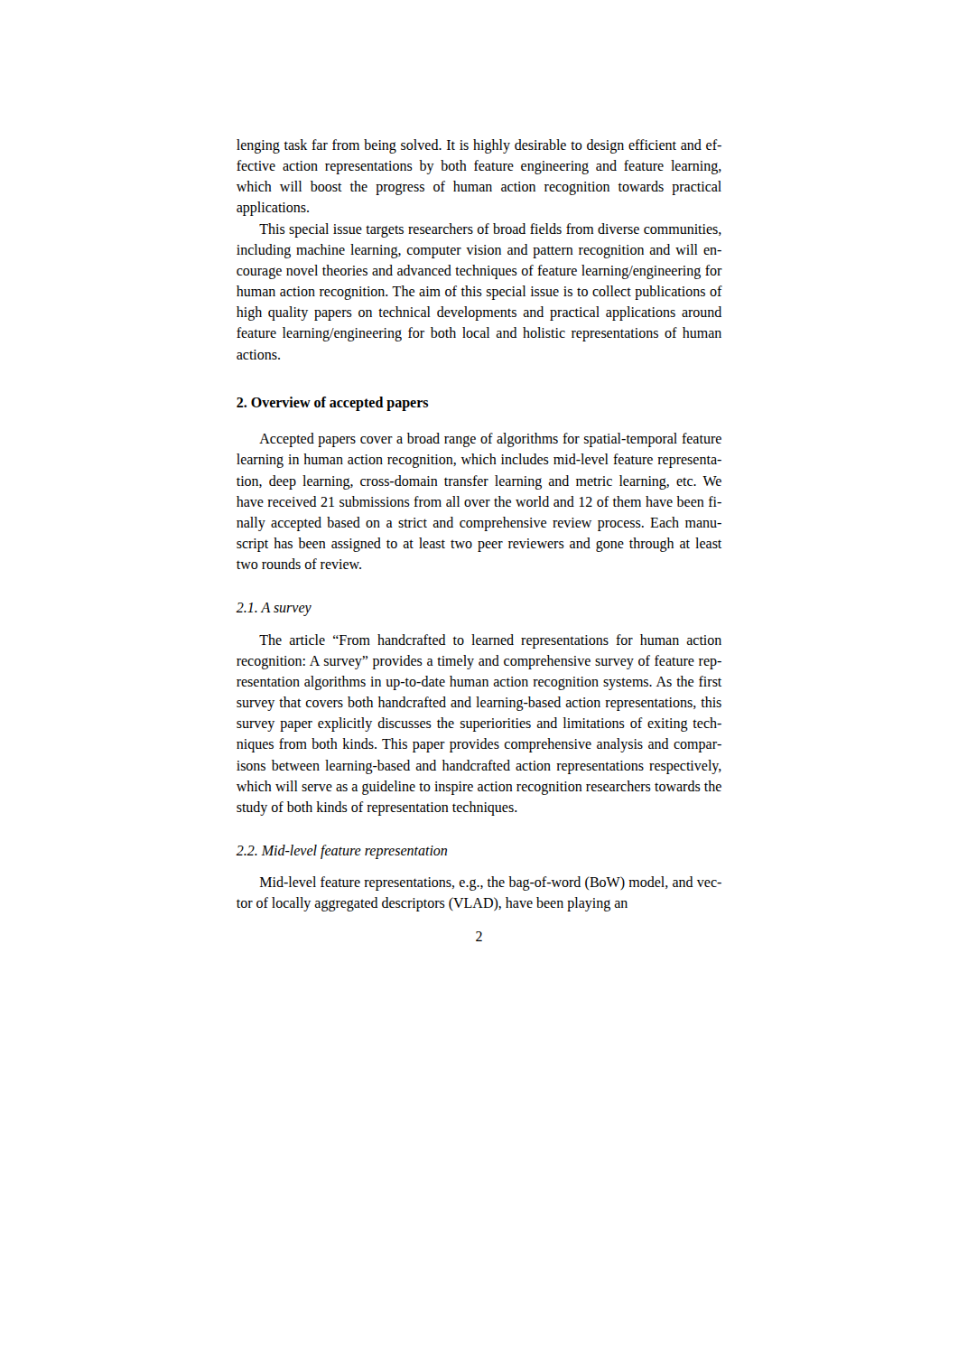lenging task far from being solved. It is highly desirable to design efficient and effective action representations by both feature engineering and feature learning, which will boost the progress of human action recognition towards practical applications.
This special issue targets researchers of broad fields from diverse communities, including machine learning, computer vision and pattern recognition and will encourage novel theories and advanced techniques of feature learning/engineering for human action recognition. The aim of this special issue is to collect publications of high quality papers on technical developments and practical applications around feature learning/engineering for both local and holistic representations of human actions.
2. Overview of accepted papers
Accepted papers cover a broad range of algorithms for spatial-temporal feature learning in human action recognition, which includes mid-level feature representation, deep learning, cross-domain transfer learning and metric learning, etc. We have received 21 submissions from all over the world and 12 of them have been finally accepted based on a strict and comprehensive review process. Each manuscript has been assigned to at least two peer reviewers and gone through at least two rounds of review.
2.1. A survey
The article “From handcrafted to learned representations for human action recognition: A survey” provides a timely and comprehensive survey of feature representation algorithms in up-to-date human action recognition systems. As the first survey that covers both handcrafted and learning-based action representations, this survey paper explicitly discusses the superiorities and limitations of exiting techniques from both kinds. This paper provides comprehensive analysis and comparisons between learning-based and handcrafted action representations respectively, which will serve as a guideline to inspire action recognition researchers towards the study of both kinds of representation techniques.
2.2. Mid-level feature representation
Mid-level feature representations, e.g., the bag-of-word (BoW) model, and vector of locally aggregated descriptors (VLAD), have been playing an
2